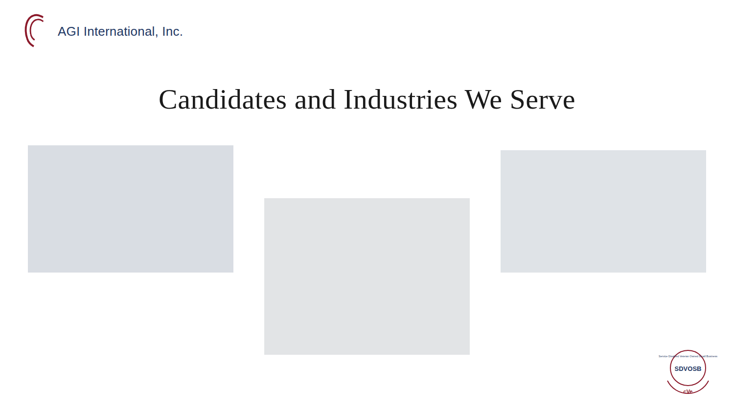AGI International, Inc.
Candidates and Industries We Serve
SDVOSB cVe Service Disabled Veteran Owned Small Business